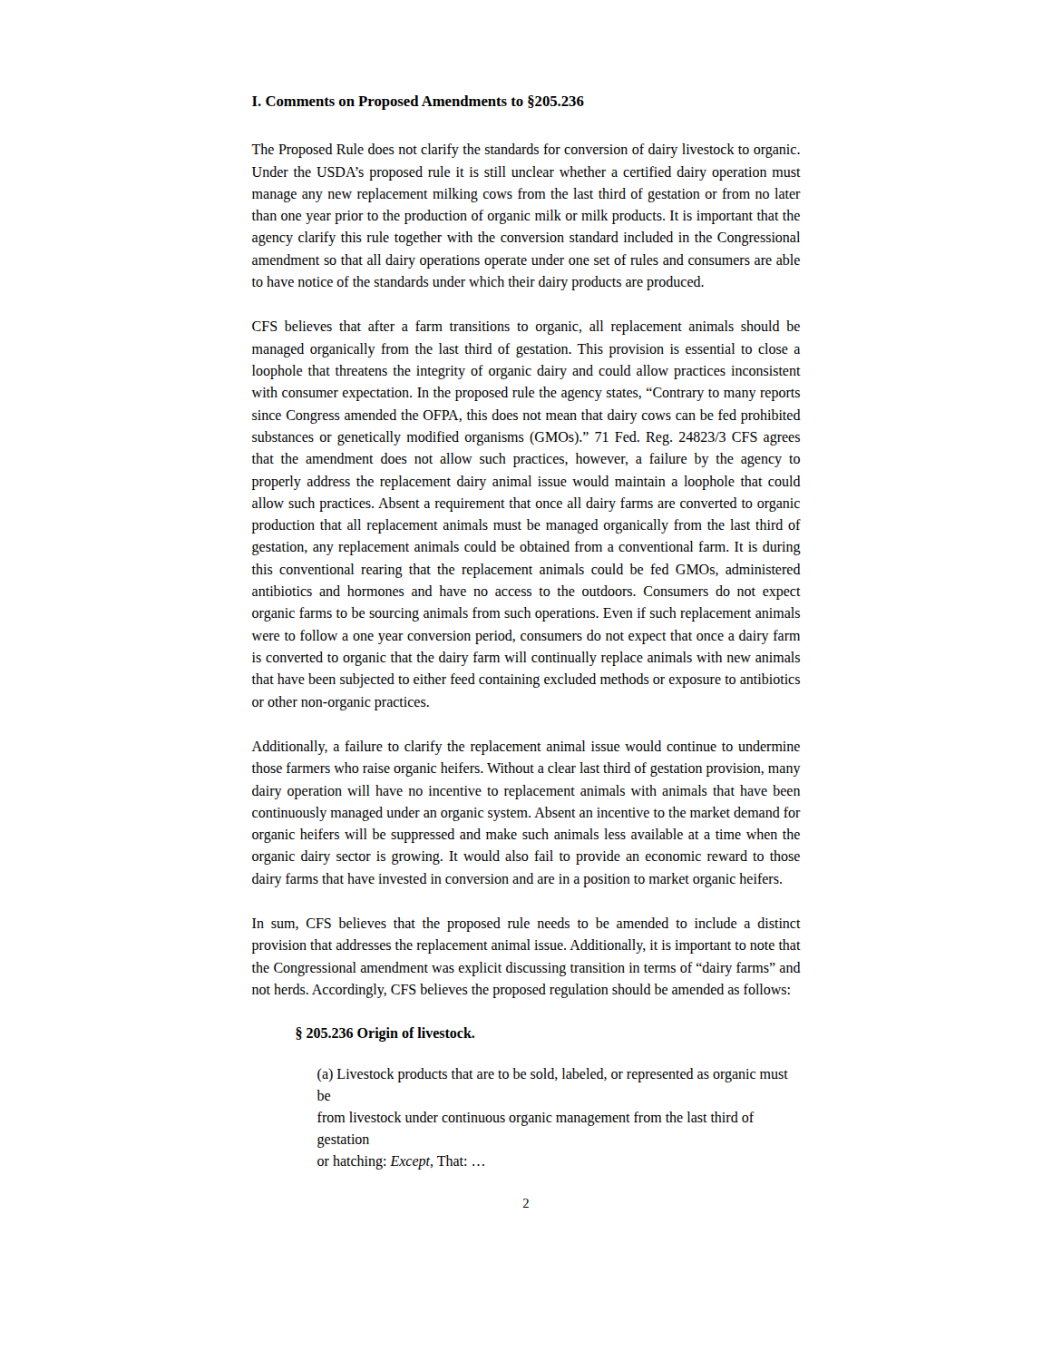I. Comments on Proposed Amendments to §205.236
The Proposed Rule does not clarify the standards for conversion of dairy livestock to organic. Under the USDA’s proposed rule it is still unclear whether a certified dairy operation must manage any new replacement milking cows from the last third of gestation or from no later than one year prior to the production of organic milk or milk products. It is important that the agency clarify this rule together with the conversion standard included in the Congressional amendment so that all dairy operations operate under one set of rules and consumers are able to have notice of the standards under which their dairy products are produced.
CFS believes that after a farm transitions to organic, all replacement animals should be managed organically from the last third of gestation. This provision is essential to close a loophole that threatens the integrity of organic dairy and could allow practices inconsistent with consumer expectation. In the proposed rule the agency states, “Contrary to many reports since Congress amended the OFPA, this does not mean that dairy cows can be fed prohibited substances or genetically modified organisms (GMOs).” 71 Fed. Reg. 24823/3 CFS agrees that the amendment does not allow such practices, however, a failure by the agency to properly address the replacement dairy animal issue would maintain a loophole that could allow such practices. Absent a requirement that once all dairy farms are converted to organic production that all replacement animals must be managed organically from the last third of gestation, any replacement animals could be obtained from a conventional farm. It is during this conventional rearing that the replacement animals could be fed GMOs, administered antibiotics and hormones and have no access to the outdoors. Consumers do not expect organic farms to be sourcing animals from such operations. Even if such replacement animals were to follow a one year conversion period, consumers do not expect that once a dairy farm is converted to organic that the dairy farm will continually replace animals with new animals that have been subjected to either feed containing excluded methods or exposure to antibiotics or other non-organic practices.
Additionally, a failure to clarify the replacement animal issue would continue to undermine those farmers who raise organic heifers. Without a clear last third of gestation provision, many dairy operation will have no incentive to replacement animals with animals that have been continuously managed under an organic system. Absent an incentive to the market demand for organic heifers will be suppressed and make such animals less available at a time when the organic dairy sector is growing. It would also fail to provide an economic reward to those dairy farms that have invested in conversion and are in a position to market organic heifers.
In sum, CFS believes that the proposed rule needs to be amended to include a distinct provision that addresses the replacement animal issue. Additionally, it is important to note that the Congressional amendment was explicit discussing transition in terms of “dairy farms” and not herds. Accordingly, CFS believes the proposed regulation should be amended as follows:
§ 205.236 Origin of livestock.
(a) Livestock products that are to be sold, labeled, or represented as organic must be
from livestock under continuous organic management from the last third of gestation
or hatching: Except, That: …
2